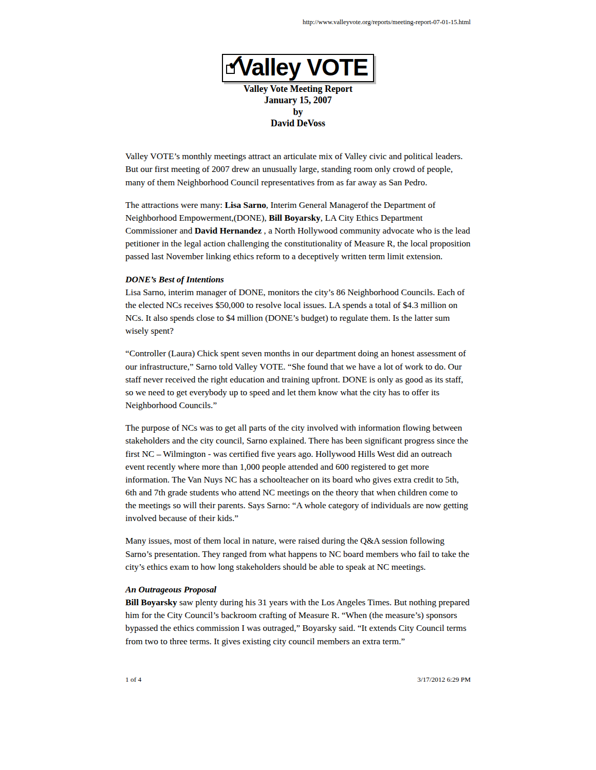http://www.valleyvote.org/reports/meeting-report-07-01-15.html
Valley VOTE
Valley Vote Meeting Report
January 15, 2007
by
David DeVoss
Valley VOTE’s monthly meetings attract an articulate mix of Valley civic and political leaders. But our first meeting of 2007 drew an unusually large, standing room only crowd of people, many of them Neighborhood Council representatives from as far away as San Pedro.
The attractions were many: Lisa Sarno, Interim General Managerof the Department of Neighborhood Empowerment,(DONE), Bill Boyarsky, LA City Ethics Department Commissioner and David Hernandez , a North Hollywood community advocate who is the lead petitioner in the legal action challenging the constitutionality of Measure R, the local proposition passed last November linking ethics reform to a deceptively written term limit extension.
DONE’s Best of Intentions
Lisa Sarno, interim manager of DONE, monitors the city’s 86 Neighborhood Councils. Each of the elected NCs receives $50,000 to resolve local issues. LA spends a total of $4.3 million on NCs. It also spends close to $4 million (DONE’s budget) to regulate them. Is the latter sum wisely spent?
“Controller (Laura) Chick spent seven months in our department doing an honest assessment of our infrastructure,” Sarno told Valley VOTE. “She found that we have a lot of work to do. Our staff never received the right education and training upfront. DONE is only as good as its staff, so we need to get everybody up to speed and let them know what the city has to offer its Neighborhood Councils.”
The purpose of NCs was to get all parts of the city involved with information flowing between stakeholders and the city council, Sarno explained. There has been significant progress since the first NC – Wilmington - was certified five years ago. Hollywood Hills West did an outreach event recently where more than 1,000 people attended and 600 registered to get more information. The Van Nuys NC has a schoolteacher on its board who gives extra credit to 5th, 6th and 7th grade students who attend NC meetings on the theory that when children come to the meetings so will their parents. Says Sarno: “A whole category of individuals are now getting involved because of their kids.”
Many issues, most of them local in nature, were raised during the Q&A session following Sarno’s presentation. They ranged from what happens to NC board members who fail to take the city’s ethics exam to how long stakeholders should be able to speak at NC meetings.
An Outrageous Proposal
Bill Boyarsky saw plenty during his 31 years with the Los Angeles Times. But nothing prepared him for the City Council’s backroom crafting of Measure R. “When (the measure’s) sponsors bypassed the ethics commission I was outraged,” Boyarsky said. “It extends City Council terms from two to three terms. It gives existing city council members an extra term.”
1 of 4 3/17/2012 6:29 PM